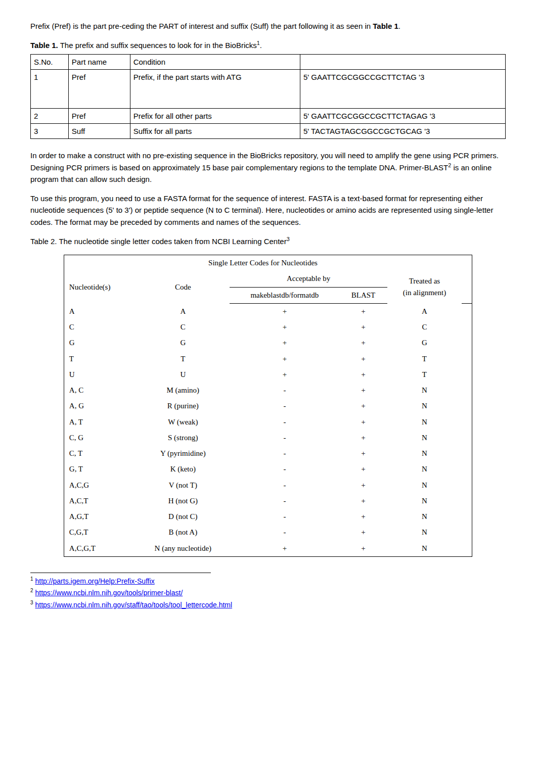Prefix (Pref) is the part pre-ceding the PART of interest and suffix (Suff) the part following it as seen in Table 1.
Table 1. The prefix and suffix sequences to look for in the BioBricks1.
| S.No. | Part name | Condition | |
| --- | --- | --- | --- |
| 1 | Pref | Prefix, if the part starts with ATG | 5' GAATTCGCGGCCGCTTCTAG '3 |
| 2 | Pref | Prefix for all other parts | 5' GAATTCGCGGCCGCTTCTAGAG '3 |
| 3 | Suff | Suffix for all parts | 5' TACTAGTAGCGGCCGCTGCAG '3 |
In order to make a construct with no pre-existing sequence in the BioBricks repository, you will need to amplify the gene using PCR primers. Designing PCR primers is based on approximately 15 base pair complementary regions to the template DNA. Primer-BLAST2 is an online program that can allow such design.
To use this program, you need to use a FASTA format for the sequence of interest. FASTA is a text-based format for representing either nucleotide sequences (5' to 3') or peptide sequence (N to C terminal). Here, nucleotides or amino acids are represented using single-letter codes. The format may be preceded by comments and names of the sequences.
Table 2. The nucleotide single letter codes taken from NCBI Learning Center3
| Single Letter Codes for Nucleotides | |
| Nucleotide(s) | Code | Acceptable by | Treated as (in alignment) | |
| makeblastdb/formatdb | BLAST | |
| A | A | + | + | A | |
| C | C | + | + | C | |
| G | G | + | + | G | |
| T | T | + | + | T | |
| U | U | + | + | T | |
| A, C | M (amino) | - | + | N | |
| A, G | R (purine) | - | + | N | |
| A, T | W (weak) | - | + | N | |
| C, G | S (strong) | - | + | N | |
| C, T | Y (pyrimidine) | - | + | N | |
| G, T | K (keto) | - | + | N | |
| A,C,G | V (not T) | - | + | N | |
| A,C,T | H (not G) | - | + | N | |
| A,G,T | D (not C) | - | + | N | |
| C,G,T | B (not A) | - | + | N | |
| A,C,G,T | N (any nucleotide) | + | + | N | |
1 http://parts.igem.org/Help:Prefix-Suffix
2 https://www.ncbi.nlm.nih.gov/tools/primer-blast/
3 https://www.ncbi.nlm.nih.gov/staff/tao/tools/tool_lettercode.html